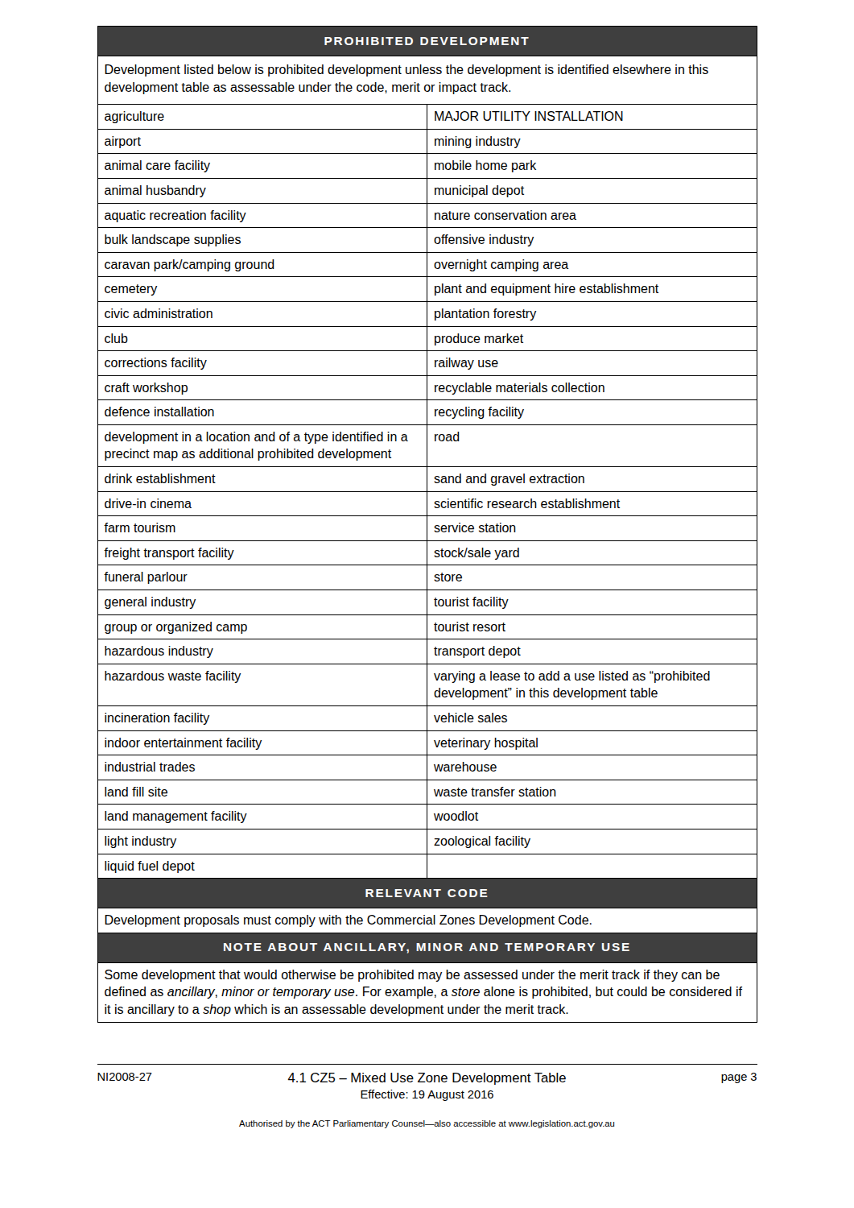| PROHIBITED DEVELOPMENT |
| --- |
| Development listed below is prohibited development unless the development is identified elsewhere in this development table as assessable under the code, merit or impact track. |
| agriculture | MAJOR UTILITY INSTALLATION |
| airport | mining industry |
| animal care facility | mobile home park |
| animal husbandry | municipal depot |
| aquatic recreation facility | nature conservation area |
| bulk landscape supplies | offensive industry |
| caravan park/camping ground | overnight camping area |
| cemetery | plant and equipment hire establishment |
| civic administration | plantation forestry |
| club | produce market |
| corrections facility | railway use |
| craft workshop | recyclable materials collection |
| defence installation | recycling facility |
| development in a location and of a type identified in a precinct map as additional prohibited development | road |
| drink establishment | sand and gravel extraction |
| drive-in cinema | scientific research establishment |
| farm tourism | service station |
| freight transport facility | stock/sale yard |
| funeral parlour | store |
| general industry | tourist facility |
| group or organized camp | tourist resort |
| hazardous industry | transport depot |
| hazardous waste facility | varying a lease to add a use listed as “prohibited development” in this development table |
| incineration facility | vehicle sales |
| indoor entertainment facility | veterinary hospital |
| industrial trades | warehouse |
| land fill site | waste transfer station |
| land management facility | woodlot |
| light industry | zoological facility |
| liquid fuel depot | |
| RELEVANT CODE |
| Development proposals must comply with the Commercial Zones Development Code. |
| NOTE ABOUT ANCILLARY, MINOR AND TEMPORARY USE |
| Some development that would otherwise be prohibited may be assessed under the merit track if they can be defined as ancillary , minor or temporary use . For example, a store alone is prohibited, but could be considered if it is ancillary to a shop which is an assessable development under the merit track. |
NI2008-27
4.1 CZ5 – Mixed Use Zone Development Table
Effective: 19 August 2016
page 3
Authorised by the ACT Parliamentary Counsel—also accessible at www.legislation.act.gov.au